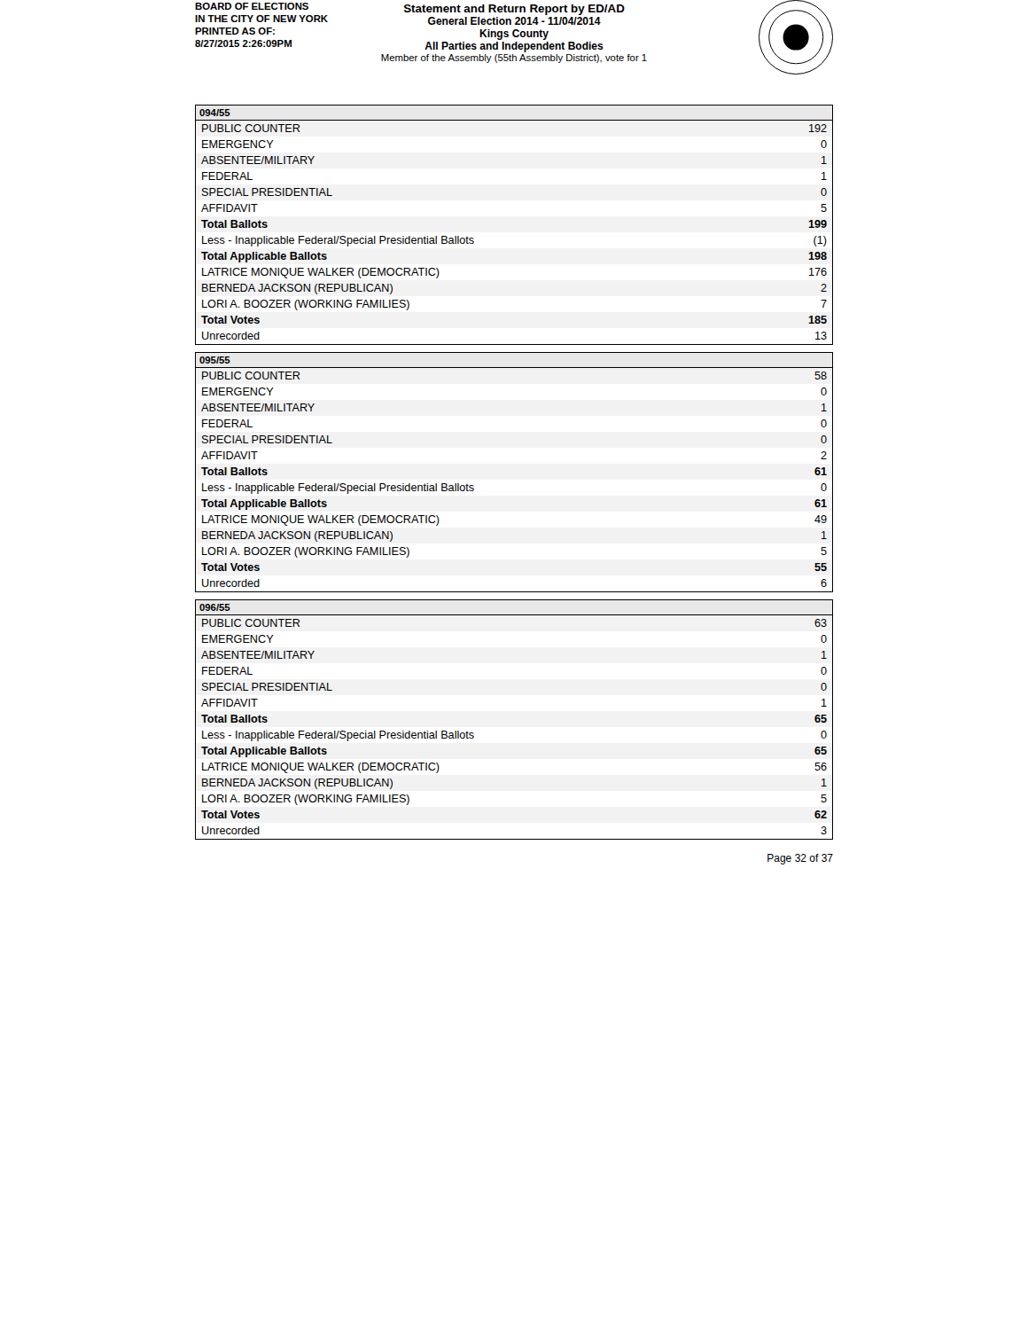BOARD OF ELECTIONS
IN THE CITY OF NEW YORK
PRINTED AS OF:
8/27/2015 2:26:09PM
Statement and Return Report by ED/AD
General Election 2014 - 11/04/2014
Kings County
All Parties and Independent Bodies
Member of the Assembly (55th Assembly District), vote for 1
094/55
| PUBLIC COUNTER | 192 |
| EMERGENCY | 0 |
| ABSENTEE/MILITARY | 1 |
| FEDERAL | 1 |
| SPECIAL PRESIDENTIAL | 0 |
| AFFIDAVIT | 5 |
| Total Ballots | 199 |
| Less - Inapplicable Federal/Special Presidential Ballots | (1) |
| Total Applicable Ballots | 198 |
| LATRICE MONIQUE WALKER (DEMOCRATIC) | 176 |
| BERNEDA JACKSON (REPUBLICAN) | 2 |
| LORI A. BOOZER (WORKING FAMILIES) | 7 |
| Total Votes | 185 |
| Unrecorded | 13 |
095/55
| PUBLIC COUNTER | 58 |
| EMERGENCY | 0 |
| ABSENTEE/MILITARY | 1 |
| FEDERAL | 0 |
| SPECIAL PRESIDENTIAL | 0 |
| AFFIDAVIT | 2 |
| Total Ballots | 61 |
| Less - Inapplicable Federal/Special Presidential Ballots | 0 |
| Total Applicable Ballots | 61 |
| LATRICE MONIQUE WALKER (DEMOCRATIC) | 49 |
| BERNEDA JACKSON (REPUBLICAN) | 1 |
| LORI A. BOOZER (WORKING FAMILIES) | 5 |
| Total Votes | 55 |
| Unrecorded | 6 |
096/55
| PUBLIC COUNTER | 63 |
| EMERGENCY | 0 |
| ABSENTEE/MILITARY | 1 |
| FEDERAL | 0 |
| SPECIAL PRESIDENTIAL | 0 |
| AFFIDAVIT | 1 |
| Total Ballots | 65 |
| Less - Inapplicable Federal/Special Presidential Ballots | 0 |
| Total Applicable Ballots | 65 |
| LATRICE MONIQUE WALKER (DEMOCRATIC) | 56 |
| BERNEDA JACKSON (REPUBLICAN) | 1 |
| LORI A. BOOZER (WORKING FAMILIES) | 5 |
| Total Votes | 62 |
| Unrecorded | 3 |
Page 32 of 37